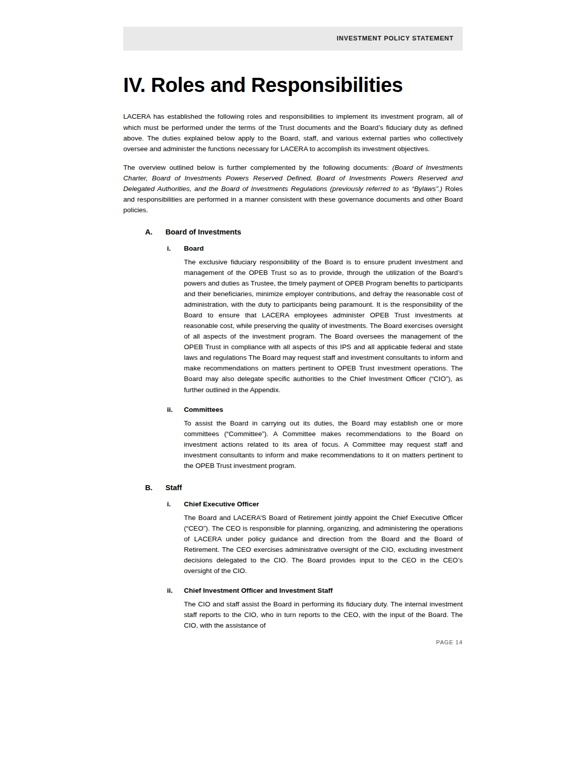INVESTMENT POLICY STATEMENT
IV. Roles and Responsibilities
LACERA has established the following roles and responsibilities to implement its investment program, all of which must be performed under the terms of the Trust documents and the Board’s fiduciary duty as defined above. The duties explained below apply to the Board, staff, and various external parties who collectively oversee and administer the functions necessary for LACERA to accomplish its investment objectives.
The overview outlined below is further complemented by the following documents: (Board of Investments Charter, Board of Investments Powers Reserved Defined, Board of Investments Powers Reserved and Delegated Authorities, and the Board of Investments Regulations (previously referred to as “Bylaws”.) Roles and responsibilities are performed in a manner consistent with these governance documents and other Board policies.
A. Board of Investments
i. Board
The exclusive fiduciary responsibility of the Board is to ensure prudent investment and management of the OPEB Trust so as to provide, through the utilization of the Board’s powers and duties as Trustee, the timely payment of OPEB Program benefits to participants and their beneficiaries, minimize employer contributions, and defray the reasonable cost of administration, with the duty to participants being paramount. It is the responsibility of the Board to ensure that LACERA employees administer OPEB Trust investments at reasonable cost, while preserving the quality of investments. The Board exercises oversight of all aspects of the investment program. The Board oversees the management of the OPEB Trust in compliance with all aspects of this IPS and all applicable federal and state laws and regulations The Board may request staff and investment consultants to inform and make recommendations on matters pertinent to OPEB Trust investment operations. The Board may also delegate specific authorities to the Chief Investment Officer (“CIO”), as further outlined in the Appendix.
ii. Committees
To assist the Board in carrying out its duties, the Board may establish one or more committees (“Committee”). A Committee makes recommendations to the Board on investment actions related to its area of focus. A Committee may request staff and investment consultants to inform and make recommendations to it on matters pertinent to the OPEB Trust investment program.
B. Staff
i. Chief Executive Officer
The Board and LACERA’S Board of Retirement jointly appoint the Chief Executive Officer (“CEO”). The CEO is responsible for planning, organizing, and administering the operations of LACERA under policy guidance and direction from the Board and the Board of Retirement. The CEO exercises administrative oversight of the CIO, excluding investment decisions delegated to the CIO. The Board provides input to the CEO in the CEO’s oversight of the CIO.
ii. Chief Investment Officer and Investment Staff
The CIO and staff assist the Board in performing its fiduciary duty. The internal investment staff reports to the CIO, who in turn reports to the CEO, with the input of the Board. The CIO, with the assistance of
PAGE 14